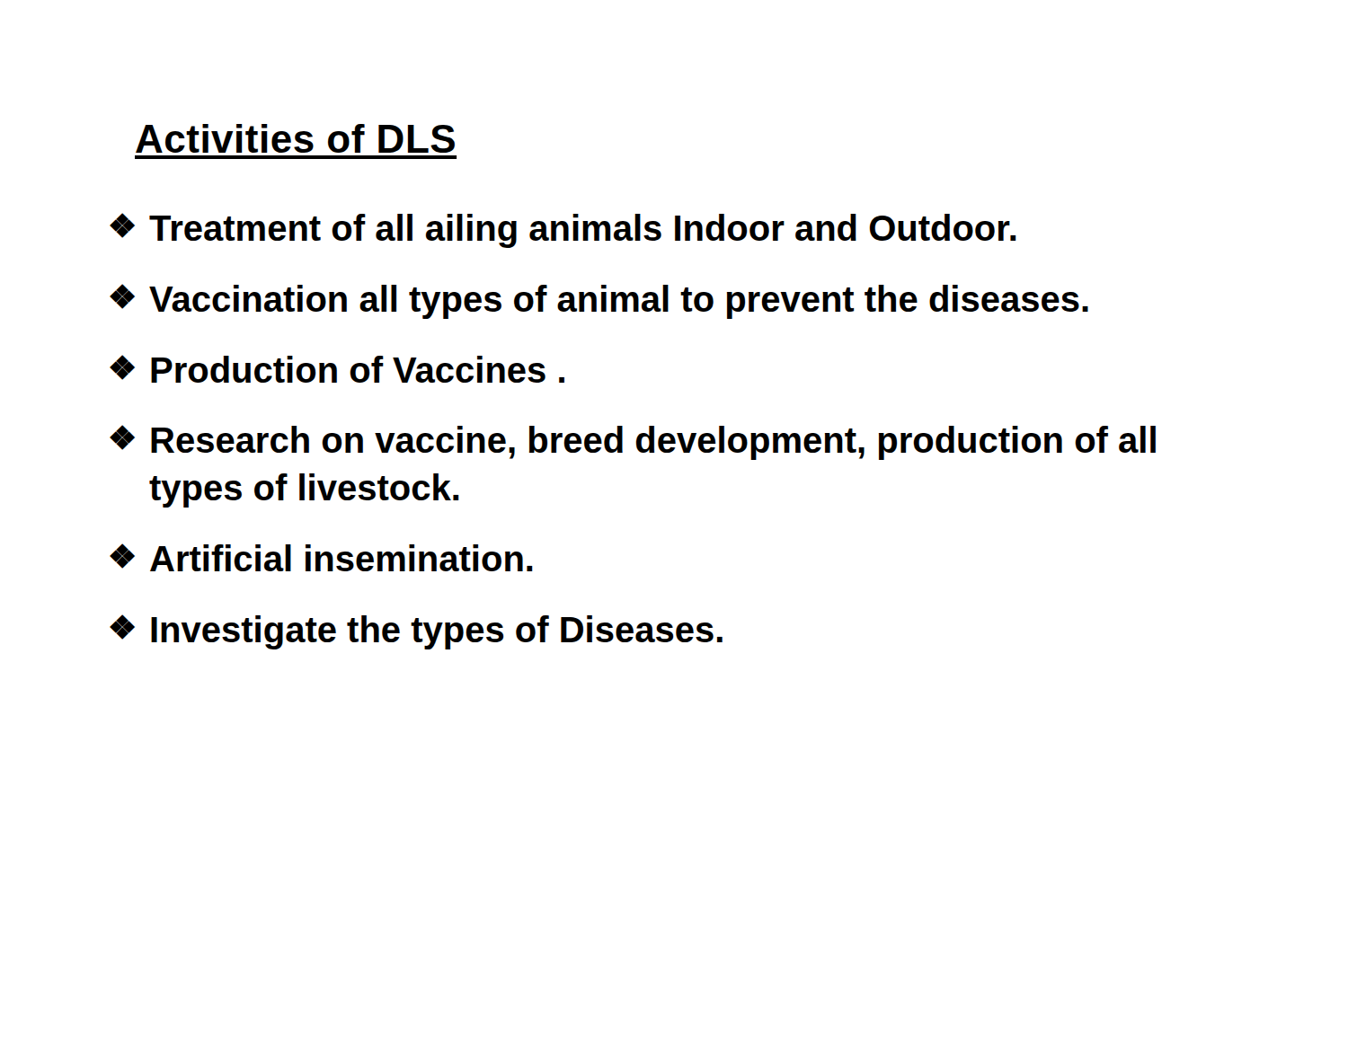Activities of DLS
Treatment of all ailing animals Indoor and Outdoor.
Vaccination all types of animal to prevent the diseases.
Production of Vaccines .
Research on vaccine, breed development, production of all types of livestock.
Artificial insemination.
Investigate the types of Diseases.